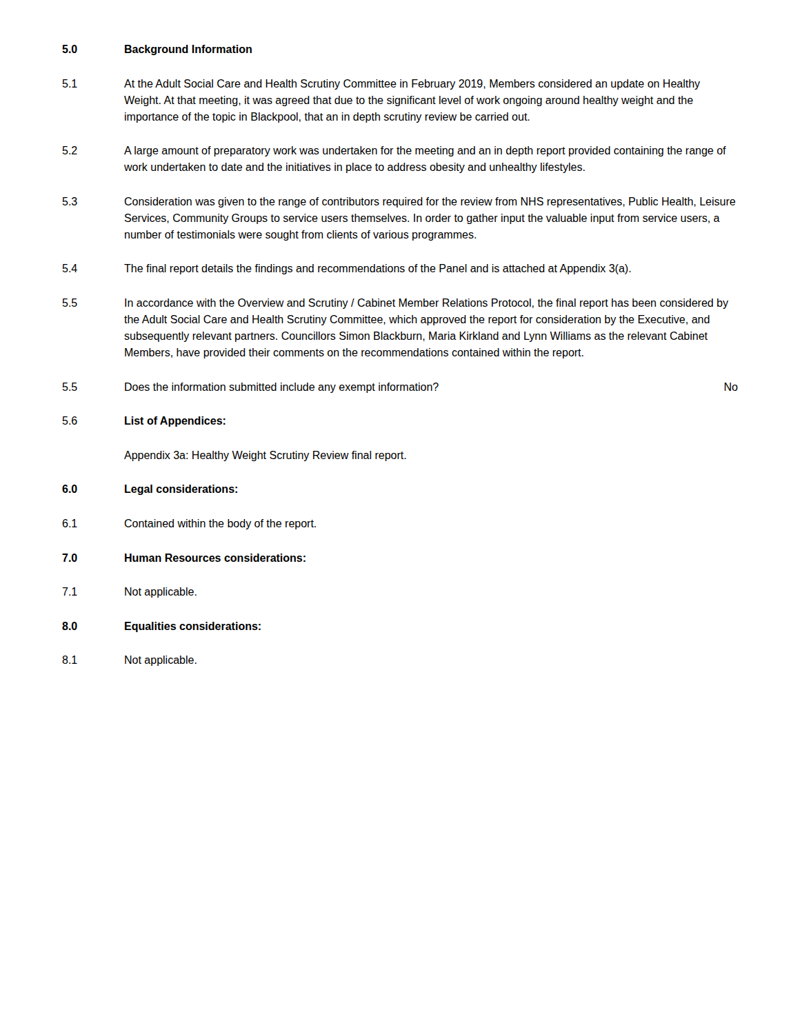5.0
Background Information
5.1
At the Adult Social Care and Health Scrutiny Committee in February 2019, Members considered an update on Healthy Weight. At that meeting, it was agreed that due to the significant level of work ongoing around healthy weight and the importance of the topic in Blackpool, that an in depth scrutiny review be carried out.
5.2
A large amount of preparatory work was undertaken for the meeting and an in depth report provided containing the range of work undertaken to date and the initiatives in place to address obesity and unhealthy lifestyles.
5.3
Consideration was given to the range of contributors required for the review from NHS representatives, Public Health, Leisure Services, Community Groups to service users themselves. In order to gather input the valuable input from service users, a number of testimonials were sought from clients of various programmes.
5.4
The final report details the findings and recommendations of the Panel and is attached at Appendix 3(a).
5.5
In accordance with the Overview and Scrutiny / Cabinet Member Relations Protocol, the final report has been considered by the Adult Social Care and Health Scrutiny Committee, which approved the report for consideration by the Executive, and subsequently relevant partners. Councillors Simon Blackburn, Maria Kirkland and Lynn Williams as the relevant Cabinet Members, have provided their comments on the recommendations contained within the report.
5.5
Does the information submitted include any exempt information? No
5.6
List of Appendices:
Appendix 3a: Healthy Weight Scrutiny Review final report.
6.0
Legal considerations:
6.1
Contained within the body of the report.
7.0
Human Resources considerations:
7.1
Not applicable.
8.0
Equalities considerations:
8.1
Not applicable.